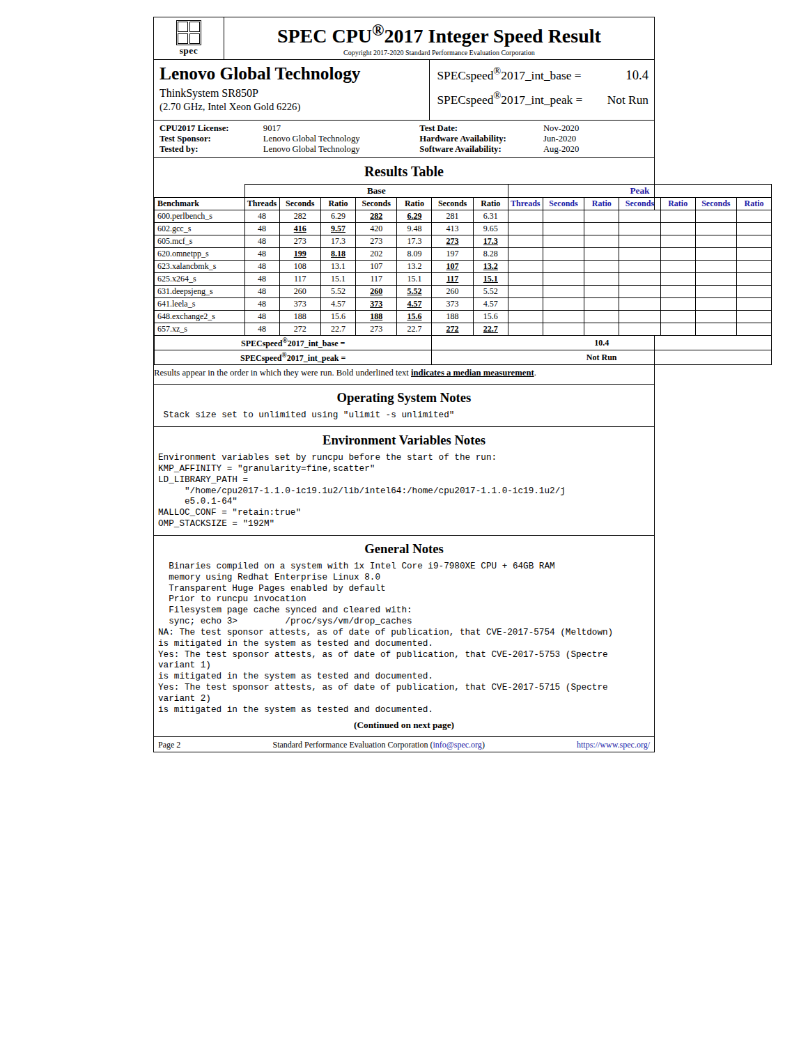spec
SPEC CPU®2017 Integer Speed Result
Copyright 2017-2020 Standard Performance Evaluation Corporation
Lenovo Global Technology
ThinkSystem SR850P
(2.70 GHz, Intel Xeon Gold 6226)
SPECspeed®2017_int_base = 10.4
SPECspeed®2017_int_peak = Not Run
CPU2017 License: 9017
Test Sponsor: Lenovo Global Technology
Tested by: Lenovo Global Technology
Test Date: Nov-2020
Hardware Availability: Jun-2020
Software Availability: Aug-2020
Results Table
| | Base | Peak |
| --- | --- | --- |
| Benchmark | Threads | Seconds | Ratio | Seconds | Ratio | Seconds | Ratio | Threads | Seconds | Ratio | Seconds | Ratio | Seconds | Ratio |
| 600.perlbench_s | 48 | 282 | 6.29 | 282 | 6.29 | 281 | 6.31 | | | | | | | |
| 602.gcc_s | 48 | 416 | 9.57 | 420 | 9.48 | 413 | 9.65 | | | | | | | |
| 605.mcf_s | 48 | 273 | 17.3 | 273 | 17.3 | 273 | 17.3 | | | | | | | |
| 620.omnetpp_s | 48 | 199 | 8.18 | 202 | 8.09 | 197 | 8.28 | | | | | | | |
| 623.xalancbmk_s | 48 | 108 | 13.1 | 107 | 13.2 | 107 | 13.2 | | | | | | | |
| 625.x264_s | 48 | 117 | 15.1 | 117 | 15.1 | 117 | 15.1 | | | | | | | |
| 631.deepsjeng_s | 48 | 260 | 5.52 | 260 | 5.52 | 260 | 5.52 | | | | | | | |
| 641.leela_s | 48 | 373 | 4.57 | 373 | 4.57 | 373 | 4.57 | | | | | | | |
| 648.exchange2_s | 48 | 188 | 15.6 | 188 | 15.6 | 188 | 15.6 | | | | | | | |
| 657.xz_s | 48 | 272 | 22.7 | 273 | 22.7 | 272 | 22.7 | | | | | | | |
| SPECspeed ® 2017_int_base = | 10.4 |
| SPECspeed ® 2017_int_peak = | Not Run |
Results appear in the order in which they were run. Bold underlined text indicates a median measurement.
Operating System Notes
 Stack size set to unlimited using "ulimit -s unlimited"
Environment Variables Notes
Environment variables set by runcpu before the start of the run:
KMP_AFFINITY = "granularity=fine,scatter"
LD_LIBRARY_PATH =
     "/home/cpu2017-1.1.0-ic19.1u2/lib/intel64:/home/cpu2017-1.1.0-ic19.1u2/j
     e5.0.1-64"
MALLOC_CONF = "retain:true"
OMP_STACKSIZE = "192M"
General Notes
  Binaries compiled on a system with 1x Intel Core i9-7980XE CPU + 64GB RAM
  memory using Redhat Enterprise Linux 8.0
  Transparent Huge Pages enabled by default
  Prior to runcpu invocation
  Filesystem page cache synced and cleared with:
  sync; echo 3>         /proc/sys/vm/drop_caches
NA: The test sponsor attests, as of date of publication, that CVE-2017-5754 (Meltdown)
is mitigated in the system as tested and documented.
Yes: The test sponsor attests, as of date of publication, that CVE-2017-5753 (Spectre variant 1)
is mitigated in the system as tested and documented.
Yes: The test sponsor attests, as of date of publication, that CVE-2017-5715 (Spectre variant 2)
is mitigated in the system as tested and documented.
(Continued on next page)
Page 2
Standard Performance Evaluation Corporation (info@spec.org)
https://www.spec.org/